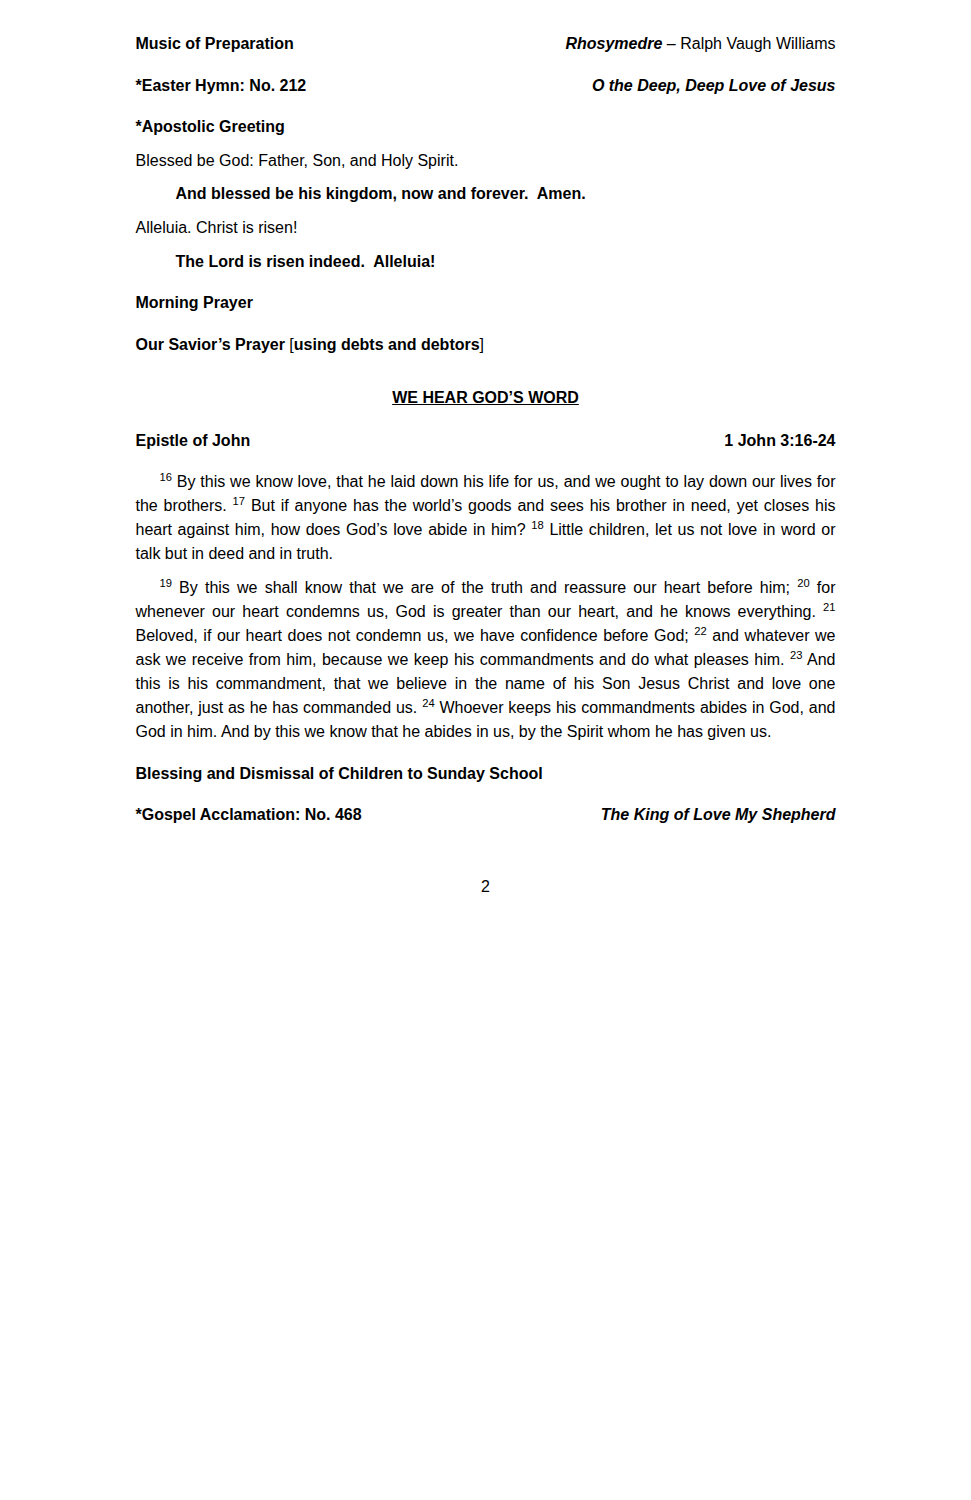Music of Preparation Rhosymedre – Ralph Vaugh Williams
*Easter Hymn: No. 212 O the Deep, Deep Love of Jesus
*Apostolic Greeting
Blessed be God: Father, Son, and Holy Spirit.
And blessed be his kingdom, now and forever. Amen.
Alleluia. Christ is risen!
The Lord is risen indeed. Alleluia!
Morning Prayer
Our Savior’s Prayer [using debts and debtors]
We Hear God’s Word
Epistle of John 1 John 3:16-24
16 By this we know love, that he laid down his life for us, and we ought to lay down our lives for the brothers. 17 But if anyone has the world’s goods and sees his brother in need, yet closes his heart against him, how does God’s love abide in him? 18 Little children, let us not love in word or talk but in deed and in truth.
19 By this we shall know that we are of the truth and reassure our heart before him; 20 for whenever our heart condemns us, God is greater than our heart, and he knows everything. 21 Beloved, if our heart does not condemn us, we have confidence before God; 22 and whatever we ask we receive from him, because we keep his commandments and do what pleases him. 23 And this is his commandment, that we believe in the name of his Son Jesus Christ and love one another, just as he has commanded us. 24 Whoever keeps his commandments abides in God, and God in him. And by this we know that he abides in us, by the Spirit whom he has given us.
Blessing and Dismissal of Children to Sunday School
*Gospel Acclamation: No. 468 The King of Love My Shepherd
2